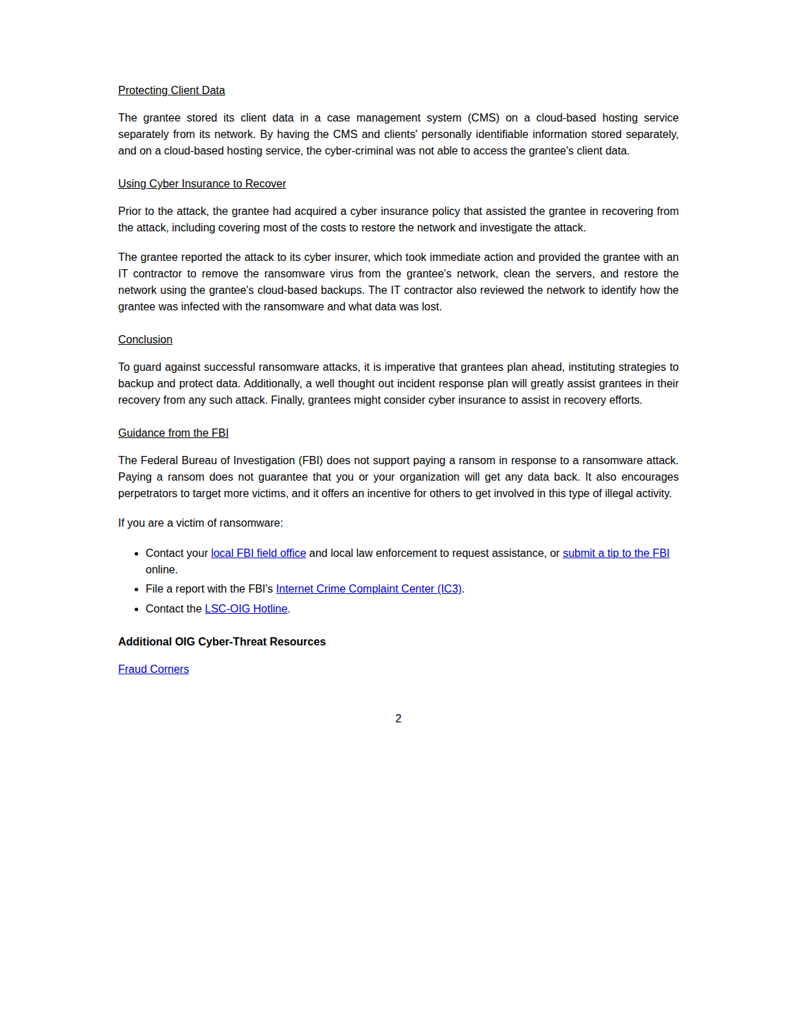Protecting Client Data
The grantee stored its client data in a case management system (CMS) on a cloud-based hosting service separately from its network. By having the CMS and clients' personally identifiable information stored separately, and on a cloud-based hosting service, the cyber-criminal was not able to access the grantee's client data.
Using Cyber Insurance to Recover
Prior to the attack, the grantee had acquired a cyber insurance policy that assisted the grantee in recovering from the attack, including covering most of the costs to restore the network and investigate the attack.
The grantee reported the attack to its cyber insurer, which took immediate action and provided the grantee with an IT contractor to remove the ransomware virus from the grantee's network, clean the servers, and restore the network using the grantee's cloud-based backups. The IT contractor also reviewed the network to identify how the grantee was infected with the ransomware and what data was lost.
Conclusion
To guard against successful ransomware attacks, it is imperative that grantees plan ahead, instituting strategies to backup and protect data. Additionally, a well thought out incident response plan will greatly assist grantees in their recovery from any such attack. Finally, grantees might consider cyber insurance to assist in recovery efforts.
Guidance from the FBI
The Federal Bureau of Investigation (FBI) does not support paying a ransom in response to a ransomware attack. Paying a ransom does not guarantee that you or your organization will get any data back. It also encourages perpetrators to target more victims, and it offers an incentive for others to get involved in this type of illegal activity.
If you are a victim of ransomware:
Contact your local FBI field office and local law enforcement to request assistance, or submit a tip to the FBI online.
File a report with the FBI's Internet Crime Complaint Center (IC3).
Contact the LSC-OIG Hotline.
Additional OIG Cyber-Threat Resources
Fraud Corners
2